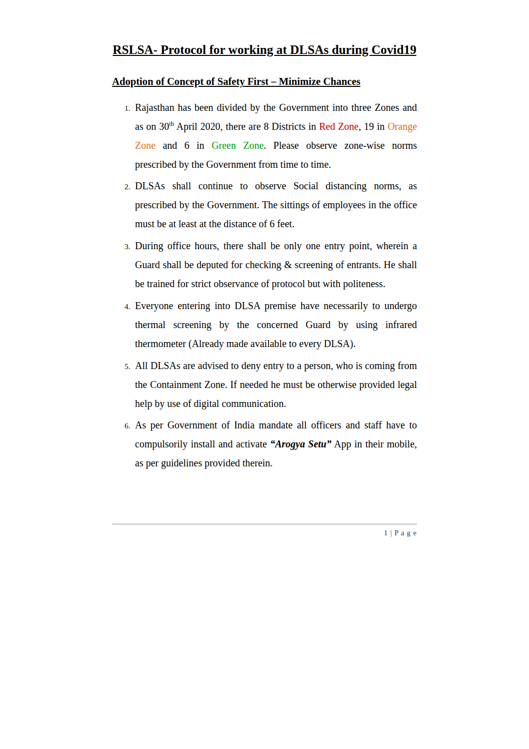RSLSA- Protocol for working at DLSAs during Covid19
Adoption of Concept of Safety First – Minimize Chances
Rajasthan has been divided by the Government into three Zones and as on 30th April 2020, there are 8 Districts in Red Zone, 19 in Orange Zone and 6 in Green Zone. Please observe zone-wise norms prescribed by the Government from time to time.
DLSAs shall continue to observe Social distancing norms, as prescribed by the Government. The sittings of employees in the office must be at least at the distance of 6 feet.
During office hours, there shall be only one entry point, wherein a Guard shall be deputed for checking & screening of entrants. He shall be trained for strict observance of protocol but with politeness.
Everyone entering into DLSA premise have necessarily to undergo thermal screening by the concerned Guard by using infrared thermometer (Already made available to every DLSA).
All DLSAs are advised to deny entry to a person, who is coming from the Containment Zone. If needed he must be otherwise provided legal help by use of digital communication.
As per Government of India mandate all officers and staff have to compulsorily install and activate “Arogya Setu” App in their mobile, as per guidelines provided therein.
1 | P a g e